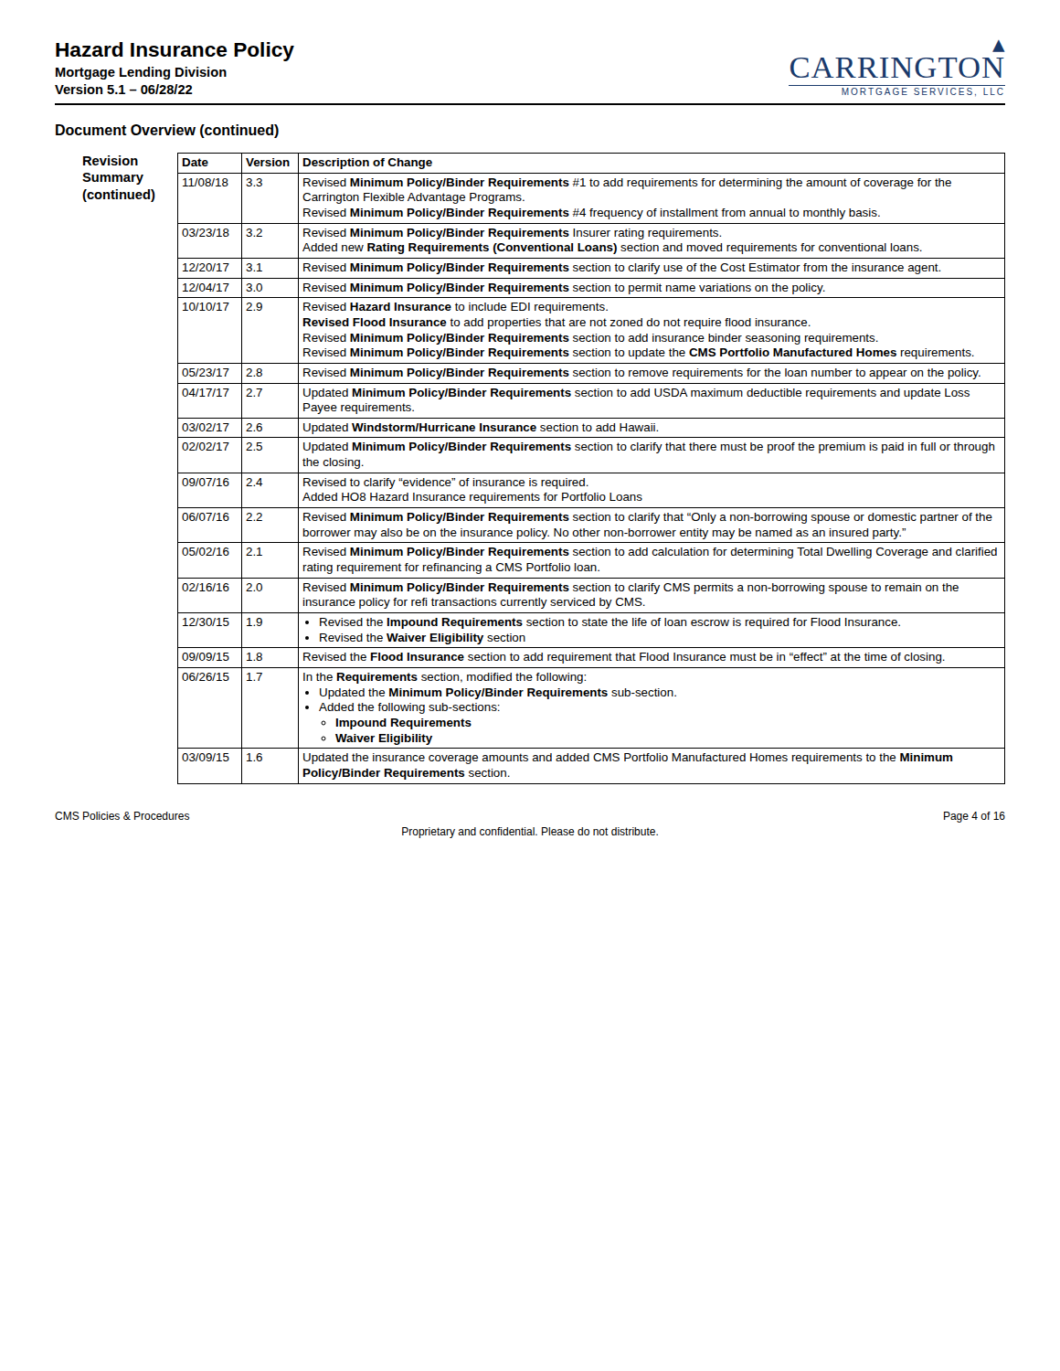Hazard Insurance Policy
Mortgage Lending Division
Version 5.1 – 06/28/22
▴
CARRINGTON
MORTGAGE SERVICES, LLC
Document Overview (continued)
Revision Summary (continued)
| Date | Version | Description of Change |
| --- | --- | --- |
| 11/08/18 | 3.3 | Revised Minimum Policy/Binder Requirements #1 to add requirements for determining the amount of coverage for the Carrington Flexible Advantage Programs. Revised Minimum Policy/Binder Requirements #4 frequency of installment from annual to monthly basis. |
| 03/23/18 | 3.2 | Revised Minimum Policy/Binder Requirements Insurer rating requirements. Added new Rating Requirements (Conventional Loans) section and moved requirements for conventional loans. |
| 12/20/17 | 3.1 | Revised Minimum Policy/Binder Requirements section to clarify use of the Cost Estimator from the insurance agent. |
| 12/04/17 | 3.0 | Revised Minimum Policy/Binder Requirements section to permit name variations on the policy. |
| 10/10/17 | 2.9 | Revised Hazard Insurance to include EDI requirements. Revised Flood Insurance to add properties that are not zoned do not require flood insurance. Revised Minimum Policy/Binder Requirements section to add insurance binder seasoning requirements. Revised Minimum Policy/Binder Requirements section to update the CMS Portfolio Manufactured Homes requirements. |
| 05/23/17 | 2.8 | Revised Minimum Policy/Binder Requirements section to remove requirements for the loan number to appear on the policy. |
| 04/17/17 | 2.7 | Updated Minimum Policy/Binder Requirements section to add USDA maximum deductible requirements and update Loss Payee requirements. |
| 03/02/17 | 2.6 | Updated Windstorm/Hurricane Insurance section to add Hawaii. |
| 02/02/17 | 2.5 | Updated Minimum Policy/Binder Requirements section to clarify that there must be proof the premium is paid in full or through the closing. |
| 09/07/16 | 2.4 | Revised to clarify “evidence” of insurance is required. Added HO8 Hazard Insurance requirements for Portfolio Loans |
| 06/07/16 | 2.2 | Revised Minimum Policy/Binder Requirements section to clarify that “Only a non-borrowing spouse or domestic partner of the borrower may also be on the insurance policy. No other non-borrower entity may be named as an insured party.” |
| 05/02/16 | 2.1 | Revised Minimum Policy/Binder Requirements section to add calculation for determining Total Dwelling Coverage and clarified rating requirement for refinancing a CMS Portfolio loan. |
| 02/16/16 | 2.0 | Revised Minimum Policy/Binder Requirements section to clarify CMS permits a non-borrowing spouse to remain on the insurance policy for refi transactions currently serviced by CMS. |
| 12/30/15 | 1.9 | Revised the Impound Requirements section to state the life of loan escrow is required for Flood Insurance. Revised the Waiver Eligibility section |
| 09/09/15 | 1.8 | Revised the Flood Insurance section to add requirement that Flood Insurance must be in “effect” at the time of closing. |
| 06/26/15 | 1.7 | In the Requirements section, modified the following: Updated the Minimum Policy/Binder Requirements sub-section. Added the following sub-sections: Impound Requirements Waiver Eligibility |
| 03/09/15 | 1.6 | Updated the insurance coverage amounts and added CMS Portfolio Manufactured Homes requirements to the Minimum Policy/Binder Requirements section. |
CMS Policies & Procedures Page 4 of 16
Proprietary and confidential. Please do not distribute.